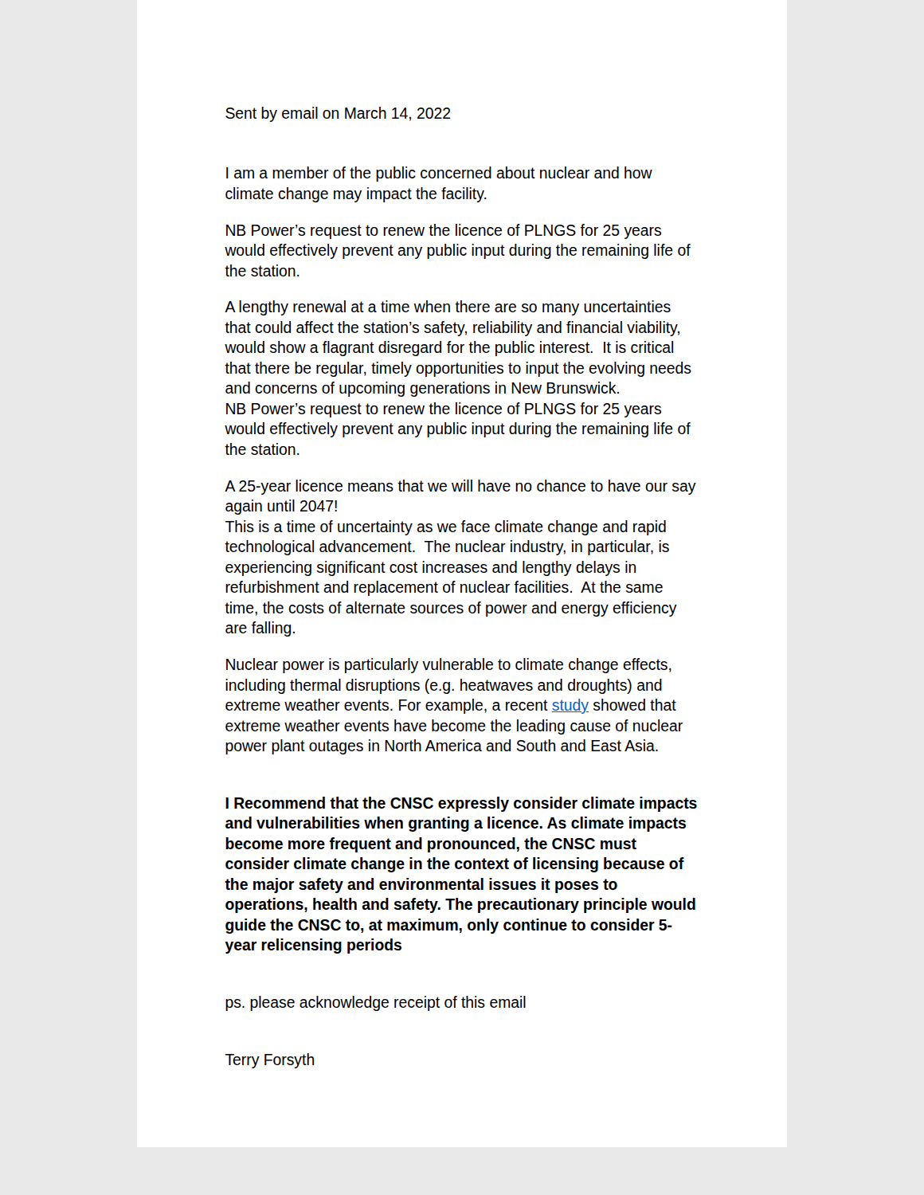Sent by email on March 14, 2022
I am a member of the public concerned about nuclear and how climate change may impact the facility.
NB Power’s request to renew the licence of PLNGS for 25 years would effectively prevent any public input during the remaining life of the station.
A lengthy renewal at a time when there are so many uncertainties that could affect the station’s safety, reliability and financial viability, would show a flagrant disregard for the public interest. It is critical that there be regular, timely opportunities to input the evolving needs and concerns of upcoming generations in New Brunswick.
NB Power’s request to renew the licence of PLNGS for 25 years would effectively prevent any public input during the remaining life of the station.
A 25-year licence means that we will have no chance to have our say again until 2047!
This is a time of uncertainty as we face climate change and rapid technological advancement. The nuclear industry, in particular, is experiencing significant cost increases and lengthy delays in refurbishment and replacement of nuclear facilities. At the same time, the costs of alternate sources of power and energy efficiency are falling.
Nuclear power is particularly vulnerable to climate change effects, including thermal disruptions (e.g. heatwaves and droughts) and extreme weather events. For example, a recent study showed that extreme weather events have become the leading cause of nuclear power plant outages in North America and South and East Asia.
I Recommend that the CNSC expressly consider climate impacts and vulnerabilities when granting a licence. As climate impacts become more frequent and pronounced, the CNSC must consider climate change in the context of licensing because of the major safety and environmental issues it poses to operations, health and safety. The precautionary principle would guide the CNSC to, at maximum, only continue to consider 5-year relicensing periods
ps. please acknowledge receipt of this email
Terry Forsyth